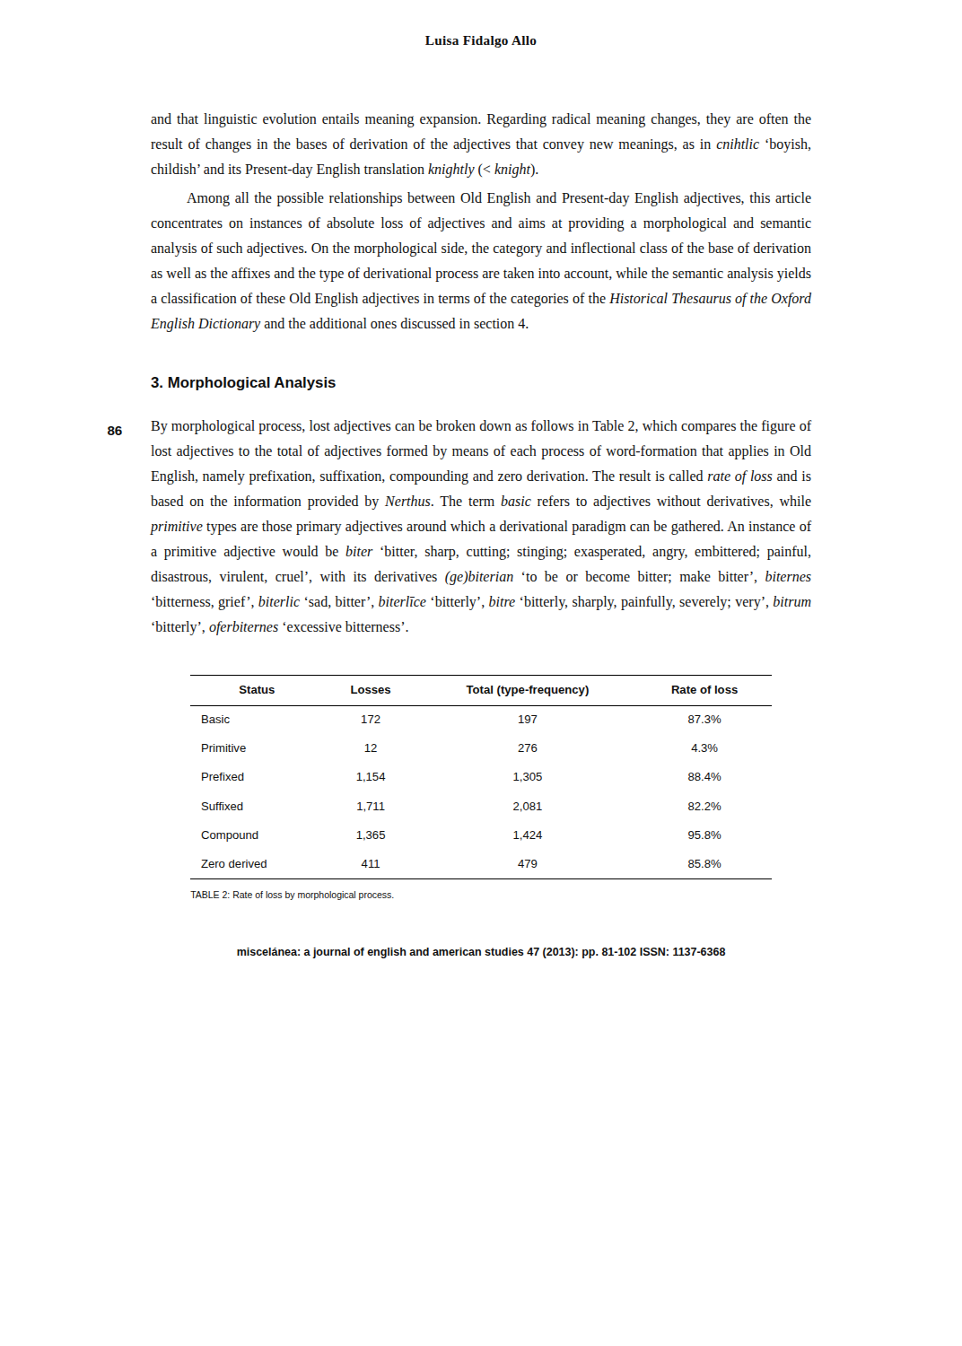Luisa Fidalgo Allo
and that linguistic evolution entails meaning expansion. Regarding radical meaning changes, they are often the result of changes in the bases of derivation of the adjectives that convey new meanings, as in cnihtlic ‘boyish, childish’ and its Present-day English translation knightly (< knight).
Among all the possible relationships between Old English and Present-day English adjectives, this article concentrates on instances of absolute loss of adjectives and aims at providing a morphological and semantic analysis of such adjectives. On the morphological side, the category and inflectional class of the base of derivation as well as the affixes and the type of derivational process are taken into account, while the semantic analysis yields a classification of these Old English adjectives in terms of the categories of the Historical Thesaurus of the Oxford English Dictionary and the additional ones discussed in section 4.
3. Morphological Analysis
86
By morphological process, lost adjectives can be broken down as follows in Table 2, which compares the figure of lost adjectives to the total of adjectives formed by means of each process of word-formation that applies in Old English, namely prefixation, suffixation, compounding and zero derivation. The result is called rate of loss and is based on the information provided by Nerthus. The term basic refers to adjectives without derivatives, while primitive types are those primary adjectives around which a derivational paradigm can be gathered. An instance of a primitive adjective would be biter ‘bitter, sharp, cutting; stinging; exasperated, angry, embittered; painful, disastrous, virulent, cruel’, with its derivatives (ge)biterian ‘to be or become bitter; make bitter’, biternes ‘bitterness, grief’, biterlic ‘sad, bitter’, biterlīce ‘bitterly’, bitre ‘bitterly, sharply, painfully, severely; very’, bitrum ‘bitterly’, oferbiternes ‘excessive bitterness’.
TABLE 2: Rate of loss by morphological process.
| Status | Losses | Total (type-frequency) | Rate of loss |
| --- | --- | --- | --- |
| Basic | 172 | 197 | 87.3% |
| Primitive | 12 | 276 | 4.3% |
| Prefixed | 1,154 | 1,305 | 88.4% |
| Suffixed | 1,711 | 2,081 | 82.2% |
| Compound | 1,365 | 1,424 | 95.8% |
| Zero derived | 411 | 479 | 85.8% |
miscelánea: a journal of english and american studies 47 (2013): pp. 81-102 ISSN: 1137-6368